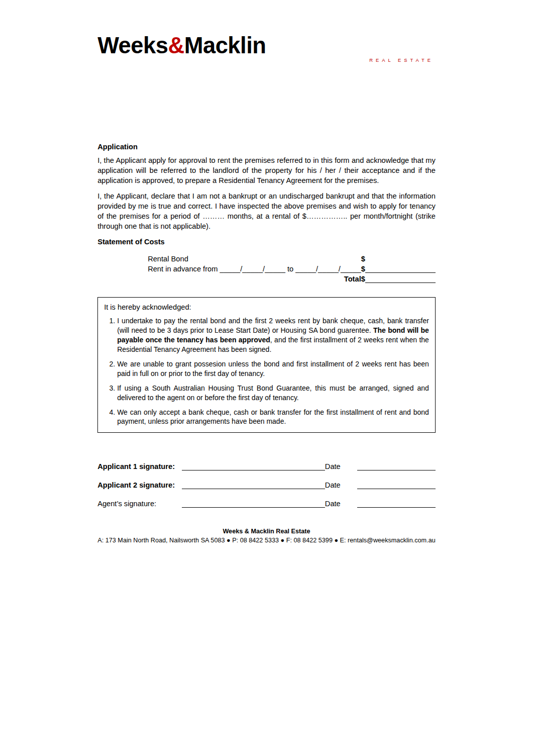Weeks&Macklin
REAL ESTATE
Application
I, the Applicant apply for approval to rent the premises referred to in this form and acknowledge that my application will be referred to the landlord of the property for his / her / their acceptance and if the application is approved, to prepare a Residential Tenancy Agreement for the premises.
I, the Applicant, declare that I am not a bankrupt or an undischarged bankrupt and that the information provided by me is true and correct. I have inspected the above premises and wish to apply for tenancy of the premises for a period of ……… months, at a rental of $…………….. per month/fortnight (strike through one that is not applicable).
Statement of Costs
| Rental Bond | $ | |
| Rent in advance from _____/_____/_____ to _____/_____/_____ | $ | |
| Total | $ | |
It is hereby acknowledged:
I undertake to pay the rental bond and the first 2 weeks rent by bank cheque, cash, bank transfer (will need to be 3 days prior to Lease Start Date) or Housing SA bond guarentee. The bond will be payable once the tenancy has been approved, and the first installment of 2 weeks rent when the Residential Tenancy Agreement has been signed.
We are unable to grant possesion unless the bond and first installment of 2 weeks rent has been paid in full on or prior to the first day of tenancy.
If using a South Australian Housing Trust Bond Guarantee, this must be arranged, signed and delivered to the agent on or before the first day of tenancy.
We can only accept a bank cheque, cash or bank transfer for the first installment of rent and bond payment, unless prior arrangements have been made.
| Applicant 1 signature: | | Date | |
| Applicant 2 signature: | | Date | |
| Agent’s signature: | | Date | |
Weeks & Macklin Real Estate
A: 173 Main North Road, Nailsworth SA 5083 ● P: 08 8422 5333 ● F: 08 8422 5399 ● E: rentals@weeksmacklin.com.au